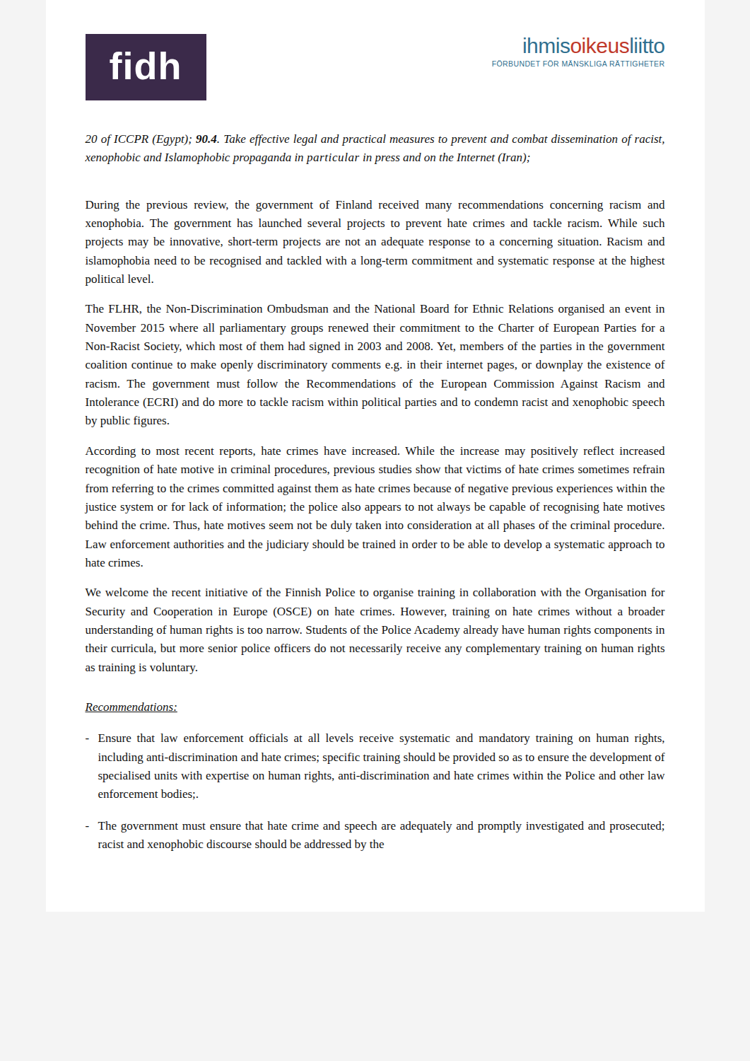fidh
ihmisoikeusliitto FÖRBUNDET FÖR MÄNSKLIGA RÄTTIGHETER
20 of ICCPR (Egypt); 90.4. Take effective legal and practical measures to prevent and combat dissemination of racist, xenophobic and Islamophobic propaganda in particular in press and on the Internet (Iran);
During the previous review, the government of Finland received many recommendations concerning racism and xenophobia. The government has launched several projects to prevent hate crimes and tackle racism. While such projects may be innovative, short-term projects are not an adequate response to a concerning situation. Racism and islamophobia need to be recognised and tackled with a long-term commitment and systematic response at the highest political level.
The FLHR, the Non-Discrimination Ombudsman and the National Board for Ethnic Relations organised an event in November 2015 where all parliamentary groups renewed their commitment to the Charter of European Parties for a Non-Racist Society, which most of them had signed in 2003 and 2008. Yet, members of the parties in the government coalition continue to make openly discriminatory comments e.g. in their internet pages, or downplay the existence of racism. The government must follow the Recommendations of the European Commission Against Racism and Intolerance (ECRI) and do more to tackle racism within political parties and to condemn racist and xenophobic speech by public figures.
According to most recent reports, hate crimes have increased. While the increase may positively reflect increased recognition of hate motive in criminal procedures, previous studies show that victims of hate crimes sometimes refrain from referring to the crimes committed against them as hate crimes because of negative previous experiences within the justice system or for lack of information; the police also appears to not always be capable of recognising hate motives behind the crime. Thus, hate motives seem not be duly taken into consideration at all phases of the criminal procedure. Law enforcement authorities and the judiciary should be trained in order to be able to develop a systematic approach to hate crimes.
We welcome the recent initiative of the Finnish Police to organise training in collaboration with the Organisation for Security and Cooperation in Europe (OSCE) on hate crimes. However, training on hate crimes without a broader understanding of human rights is too narrow. Students of the Police Academy already have human rights components in their curricula, but more senior police officers do not necessarily receive any complementary training on human rights as training is voluntary.
Recommendations:
Ensure that law enforcement officials at all levels receive systematic and mandatory training on human rights, including anti-discrimination and hate crimes; specific training should be provided so as to ensure the development of specialised units with expertise on human rights, anti-discrimination and hate crimes within the Police and other law enforcement bodies;.
The government must ensure that hate crime and speech are adequately and promptly investigated and prosecuted; racist and xenophobic discourse should be addressed by the